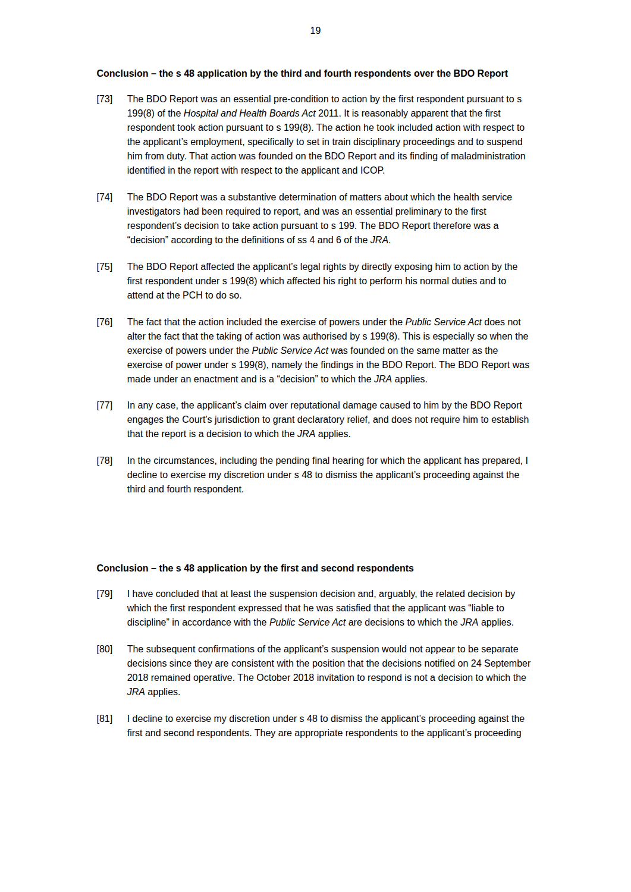19
Conclusion – the s 48 application by the third and fourth respondents over the BDO Report
[73]
The BDO Report was an essential pre-condition to action by the first respondent pursuant to s 199(8) of the Hospital and Health Boards Act 2011. It is reasonably apparent that the first respondent took action pursuant to s 199(8). The action he took included action with respect to the applicant’s employment, specifically to set in train disciplinary proceedings and to suspend him from duty. That action was founded on the BDO Report and its finding of maladministration identified in the report with respect to the applicant and ICOP.
[74]
The BDO Report was a substantive determination of matters about which the health service investigators had been required to report, and was an essential preliminary to the first respondent’s decision to take action pursuant to s 199. The BDO Report therefore was a “decision” according to the definitions of ss 4 and 6 of the JRA.
[75]
The BDO Report affected the applicant’s legal rights by directly exposing him to action by the first respondent under s 199(8) which affected his right to perform his normal duties and to attend at the PCH to do so.
[76]
The fact that the action included the exercise of powers under the Public Service Act does not alter the fact that the taking of action was authorised by s 199(8). This is especially so when the exercise of powers under the Public Service Act was founded on the same matter as the exercise of power under s 199(8), namely the findings in the BDO Report. The BDO Report was made under an enactment and is a “decision” to which the JRA applies.
[77]
In any case, the applicant’s claim over reputational damage caused to him by the BDO Report engages the Court’s jurisdiction to grant declaratory relief, and does not require him to establish that the report is a decision to which the JRA applies.
[78]
In the circumstances, including the pending final hearing for which the applicant has prepared, I decline to exercise my discretion under s 48 to dismiss the applicant’s proceeding against the third and fourth respondent.
Conclusion – the s 48 application by the first and second respondents
[79]
I have concluded that at least the suspension decision and, arguably, the related decision by which the first respondent expressed that he was satisfied that the applicant was “liable to discipline” in accordance with the Public Service Act are decisions to which the JRA applies.
[80]
The subsequent confirmations of the applicant’s suspension would not appear to be separate decisions since they are consistent with the position that the decisions notified on 24 September 2018 remained operative. The October 2018 invitation to respond is not a decision to which the JRA applies.
[81]
I decline to exercise my discretion under s 48 to dismiss the applicant’s proceeding against the first and second respondents. They are appropriate respondents to the applicant’s proceeding